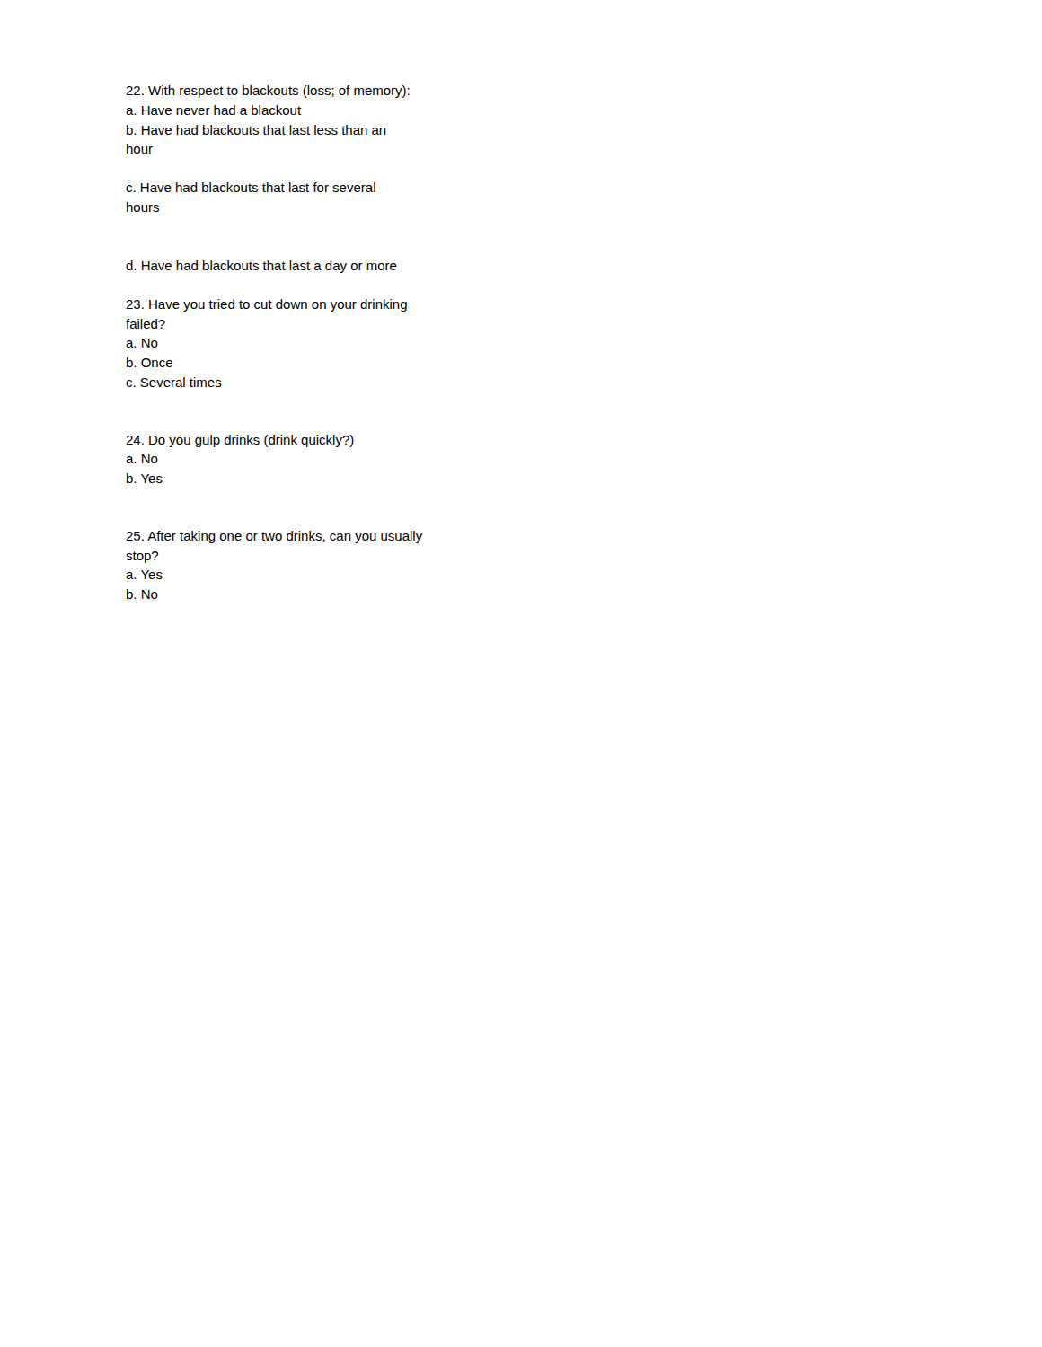22. With respect to blackouts (loss; of memory):
a. Have never had a blackout
b. Have had blackouts that last less than an
hour
c. Have had blackouts that last for several
hours
d. Have had blackouts that last a day or more
23. Have you tried to cut down on your drinking
failed?
a. No
b. Once
c. Several times
24. Do you gulp drinks (drink quickly?)
a. No
b. Yes
25. After taking one or two drinks, can you usually
stop?
a. Yes
b. No